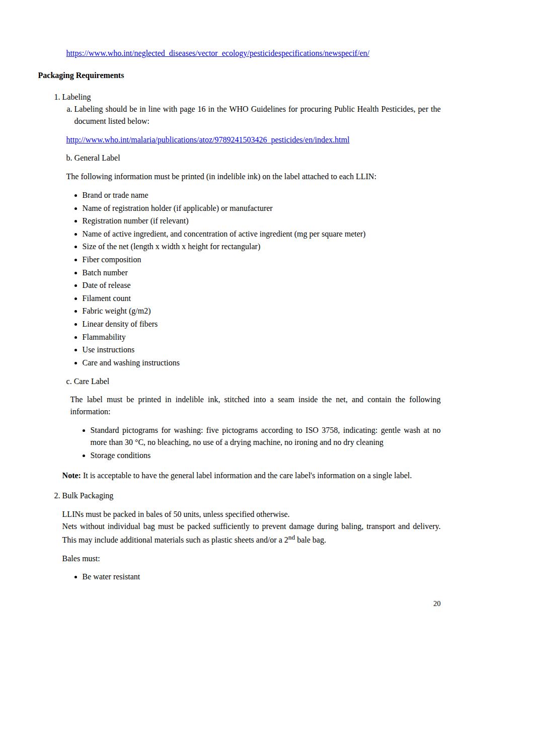https://www.who.int/neglected_diseases/vector_ecology/pesticidespecifications/newspecif/en/
Packaging Requirements
Labeling
Labeling should be in line with page 16 in the WHO Guidelines for procuring Public Health Pesticides, per the document listed below:
http://www.who.int/malaria/publications/atoz/9789241503426_pesticides/en/index.html
b. General Label
The following information must be printed (in indelible ink) on the label attached to each LLIN:
Brand or trade name
Name of registration holder (if applicable) or manufacturer
Registration number (if relevant)
Name of active ingredient, and concentration of active ingredient (mg per square meter)
Size of the net (length x width x height for rectangular)
Fiber composition
Batch number
Date of release
Filament count
Fabric weight (g/m2)
Linear density of fibers
Flammability
Use instructions
Care and washing instructions
c. Care Label
The label must be printed in indelible ink, stitched into a seam inside the net, and contain the following information:
Standard pictograms for washing: five pictograms according to ISO 3758, indicating: gentle wash at no more than 30 °C, no bleaching, no use of a drying machine, no ironing and no dry cleaning
Storage conditions
Note: It is acceptable to have the general label information and the care label's information on a single label.
Bulk Packaging
LLINs must be packed in bales of 50 units, unless specified otherwise.
Nets without individual bag must be packed sufficiently to prevent damage during baling, transport and delivery. This may include additional materials such as plastic sheets and/or a 2nd bale bag.
Bales must:
Be water resistant
20